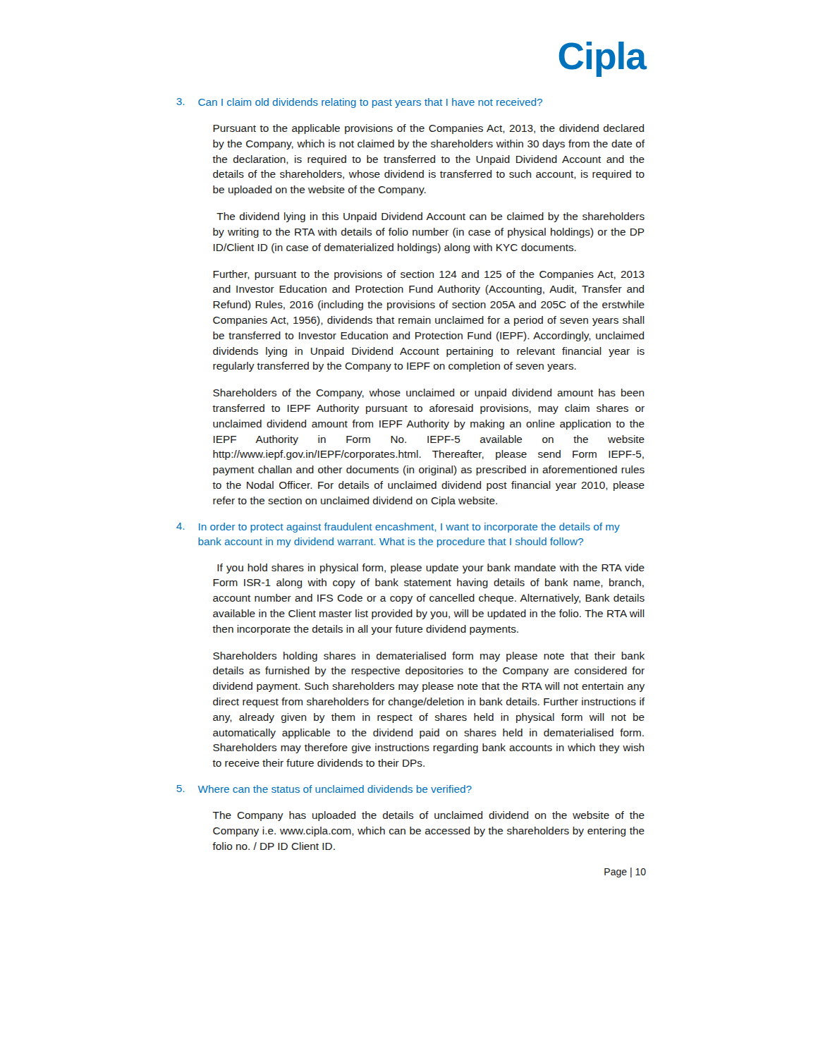Cipla
Can I claim old dividends relating to past years that I have not received?
Pursuant to the applicable provisions of the Companies Act, 2013, the dividend declared by the Company, which is not claimed by the shareholders within 30 days from the date of the declaration, is required to be transferred to the Unpaid Dividend Account and the details of the shareholders, whose dividend is transferred to such account, is required to be uploaded on the website of the Company.
The dividend lying in this Unpaid Dividend Account can be claimed by the shareholders by writing to the RTA with details of folio number (in case of physical holdings) or the DP ID/Client ID (in case of dematerialized holdings) along with KYC documents.
Further, pursuant to the provisions of section 124 and 125 of the Companies Act, 2013 and Investor Education and Protection Fund Authority (Accounting, Audit, Transfer and Refund) Rules, 2016 (including the provisions of section 205A and 205C of the erstwhile Companies Act, 1956), dividends that remain unclaimed for a period of seven years shall be transferred to Investor Education and Protection Fund (IEPF). Accordingly, unclaimed dividends lying in Unpaid Dividend Account pertaining to relevant financial year is regularly transferred by the Company to IEPF on completion of seven years.
Shareholders of the Company, whose unclaimed or unpaid dividend amount has been transferred to IEPF Authority pursuant to aforesaid provisions, may claim shares or unclaimed dividend amount from IEPF Authority by making an online application to the IEPF Authority in Form No. IEPF-5 available on the website http://www.iepf.gov.in/IEPF/corporates.html. Thereafter, please send Form IEPF-5, payment challan and other documents (in original) as prescribed in aforementioned rules to the Nodal Officer. For details of unclaimed dividend post financial year 2010, please refer to the section on unclaimed dividend on Cipla website.
In order to protect against fraudulent encashment, I want to incorporate the details of my bank account in my dividend warrant. What is the procedure that I should follow?
If you hold shares in physical form, please update your bank mandate with the RTA vide Form ISR-1 along with copy of bank statement having details of bank name, branch, account number and IFS Code or a copy of cancelled cheque. Alternatively, Bank details available in the Client master list provided by you, will be updated in the folio. The RTA will then incorporate the details in all your future dividend payments.
Shareholders holding shares in dematerialised form may please note that their bank details as furnished by the respective depositories to the Company are considered for dividend payment. Such shareholders may please note that the RTA will not entertain any direct request from shareholders for change/deletion in bank details. Further instructions if any, already given by them in respect of shares held in physical form will not be automatically applicable to the dividend paid on shares held in dematerialised form. Shareholders may therefore give instructions regarding bank accounts in which they wish to receive their future dividends to their DPs.
Where can the status of unclaimed dividends be verified?
The Company has uploaded the details of unclaimed dividend on the website of the Company i.e. www.cipla.com, which can be accessed by the shareholders by entering the folio no. / DP ID Client ID.
Page | 10